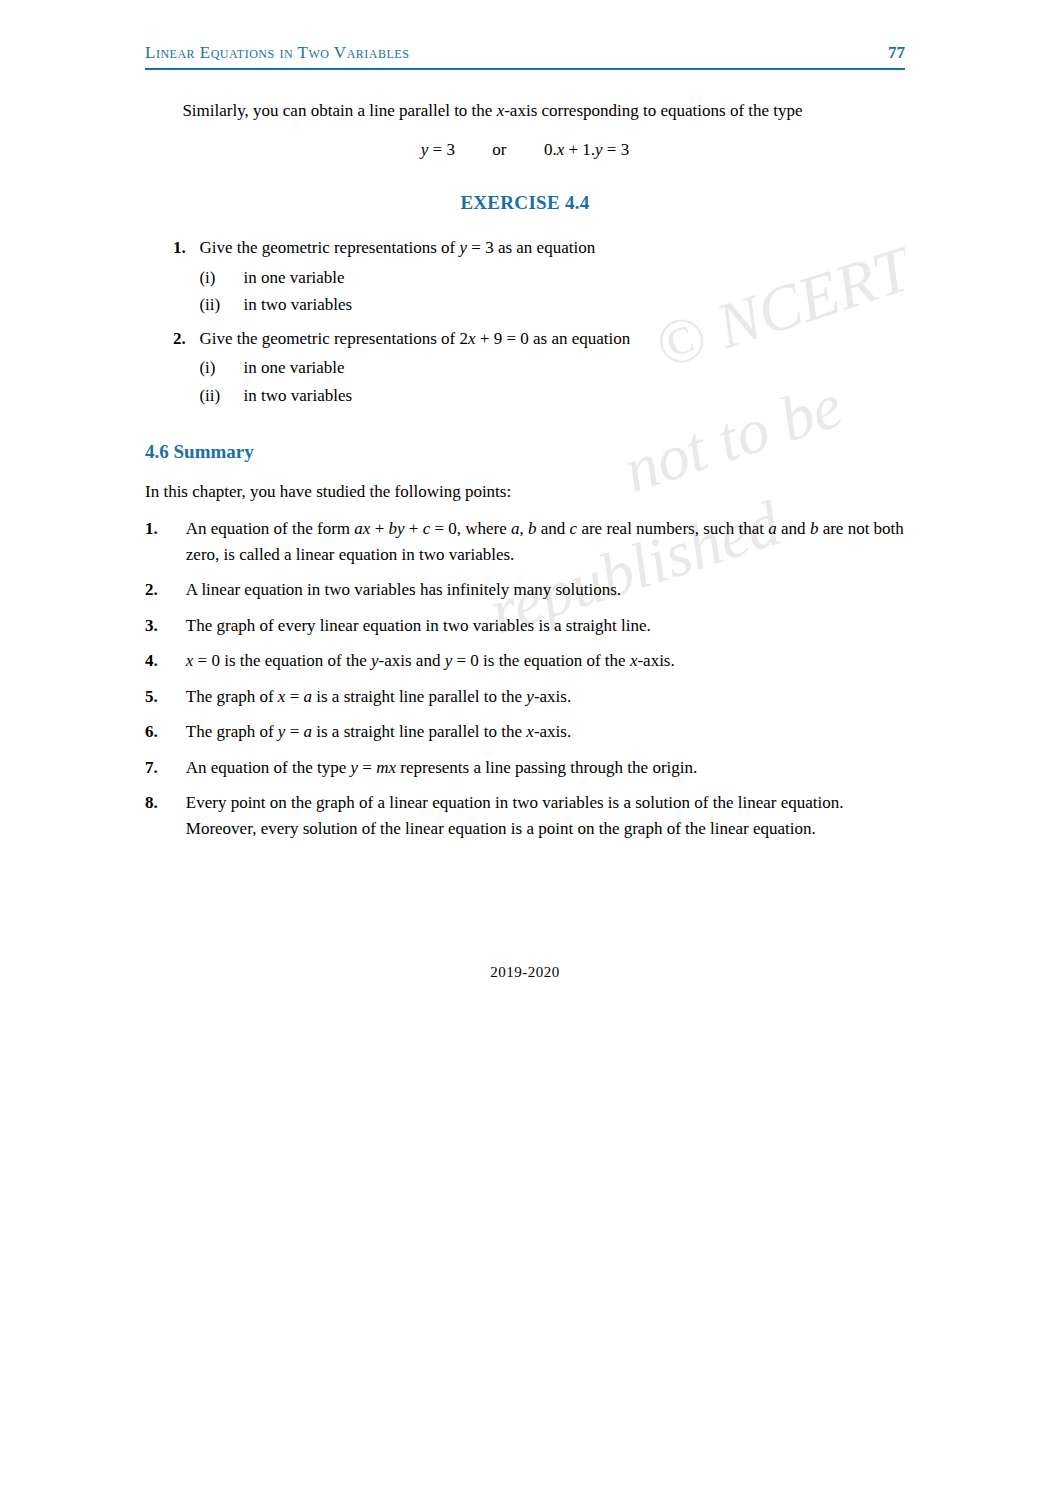© NCERT not to be republished
Linear Equations in Two Variables 77
Similarly, you can obtain a line parallel to the x-axis corresponding to equations of the type
y = 3 or 0.x + 1.y = 3
EXERCISE 4.4
1. Give the geometric representations of y = 3 as an equation
(i) in one variable
(ii) in two variables
2. Give the geometric representations of 2x + 9 = 0 as an equation
(i) in one variable
(ii) in two variables
4.6 Summary
In this chapter, you have studied the following points:
1. An equation of the form ax + by + c = 0, where a, b and c are real numbers, such that a and b are not both zero, is called a linear equation in two variables.
2. A linear equation in two variables has infinitely many solutions.
3. The graph of every linear equation in two variables is a straight line.
4. x = 0 is the equation of the y-axis and y = 0 is the equation of the x-axis.
5. The graph of x = a is a straight line parallel to the y-axis.
6. The graph of y = a is a straight line parallel to the x-axis.
7. An equation of the type y = mx represents a line passing through the origin.
8. Every point on the graph of a linear equation in two variables is a solution of the linear equation. Moreover, every solution of the linear equation is a point on the graph of the linear equation.
2019-2020